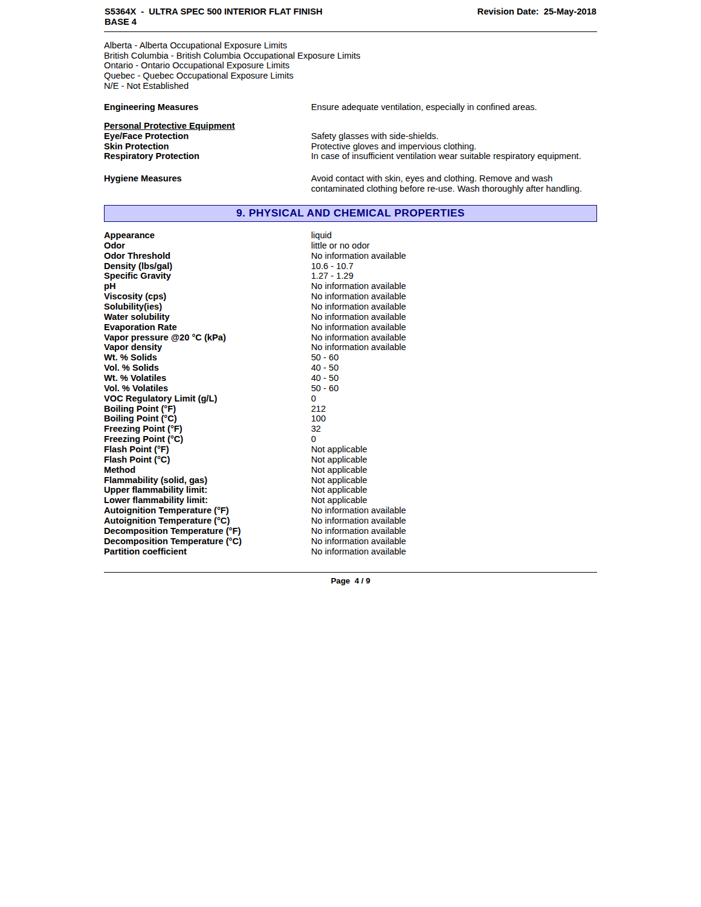| S5364X - ULTRA SPEC 500 INTERIOR FLAT FINISH BASE 4 | Revision Date: 25-May-2018 |
Alberta - Alberta Occupational Exposure Limits
British Columbia - British Columbia Occupational Exposure Limits
Ontario - Ontario Occupational Exposure Limits
Quebec - Quebec Occupational Exposure Limits
N/E - Not Established
| Engineering Measures | Ensure adequate ventilation, especially in confined areas. |
| Personal Protective Equipment | |
| Eye/Face Protection | Safety glasses with side-shields. |
| Skin Protection | Protective gloves and impervious clothing. |
| Respiratory Protection | In case of insufficient ventilation wear suitable respiratory equipment. |
| Hygiene Measures | Avoid contact with skin, eyes and clothing. Remove and wash contaminated clothing before re-use. Wash thoroughly after handling. |
9. PHYSICAL AND CHEMICAL PROPERTIES
| Appearance | liquid |
| Odor | little or no odor |
| Odor Threshold | No information available |
| Density (lbs/gal) | 10.6 - 10.7 |
| Specific Gravity | 1.27 - 1.29 |
| pH | No information available |
| Viscosity (cps) | No information available |
| Solubility(ies) | No information available |
| Water solubility | No information available |
| Evaporation Rate | No information available |
| Vapor pressure @20 °C (kPa) | No information available |
| Vapor density | No information available |
| Wt. % Solids | 50 - 60 |
| Vol. % Solids | 40 - 50 |
| Wt. % Volatiles | 40 - 50 |
| Vol. % Volatiles | 50 - 60 |
| VOC Regulatory Limit (g/L) | 0 |
| Boiling Point (°F) | 212 |
| Boiling Point (°C) | 100 |
| Freezing Point (°F) | 32 |
| Freezing Point (°C) | 0 |
| Flash Point (°F) | Not applicable |
| Flash Point (°C) | Not applicable |
| Method | Not applicable |
| Flammability (solid, gas) | Not applicable |
| Upper flammability limit: | Not applicable |
| Lower flammability limit: | Not applicable |
| Autoignition Temperature (°F) | No information available |
| Autoignition Temperature (°C) | No information available |
| Decomposition Temperature (°F) | No information available |
| Decomposition Temperature (°C) | No information available |
| Partition coefficient | No information available |
Page 4 / 9